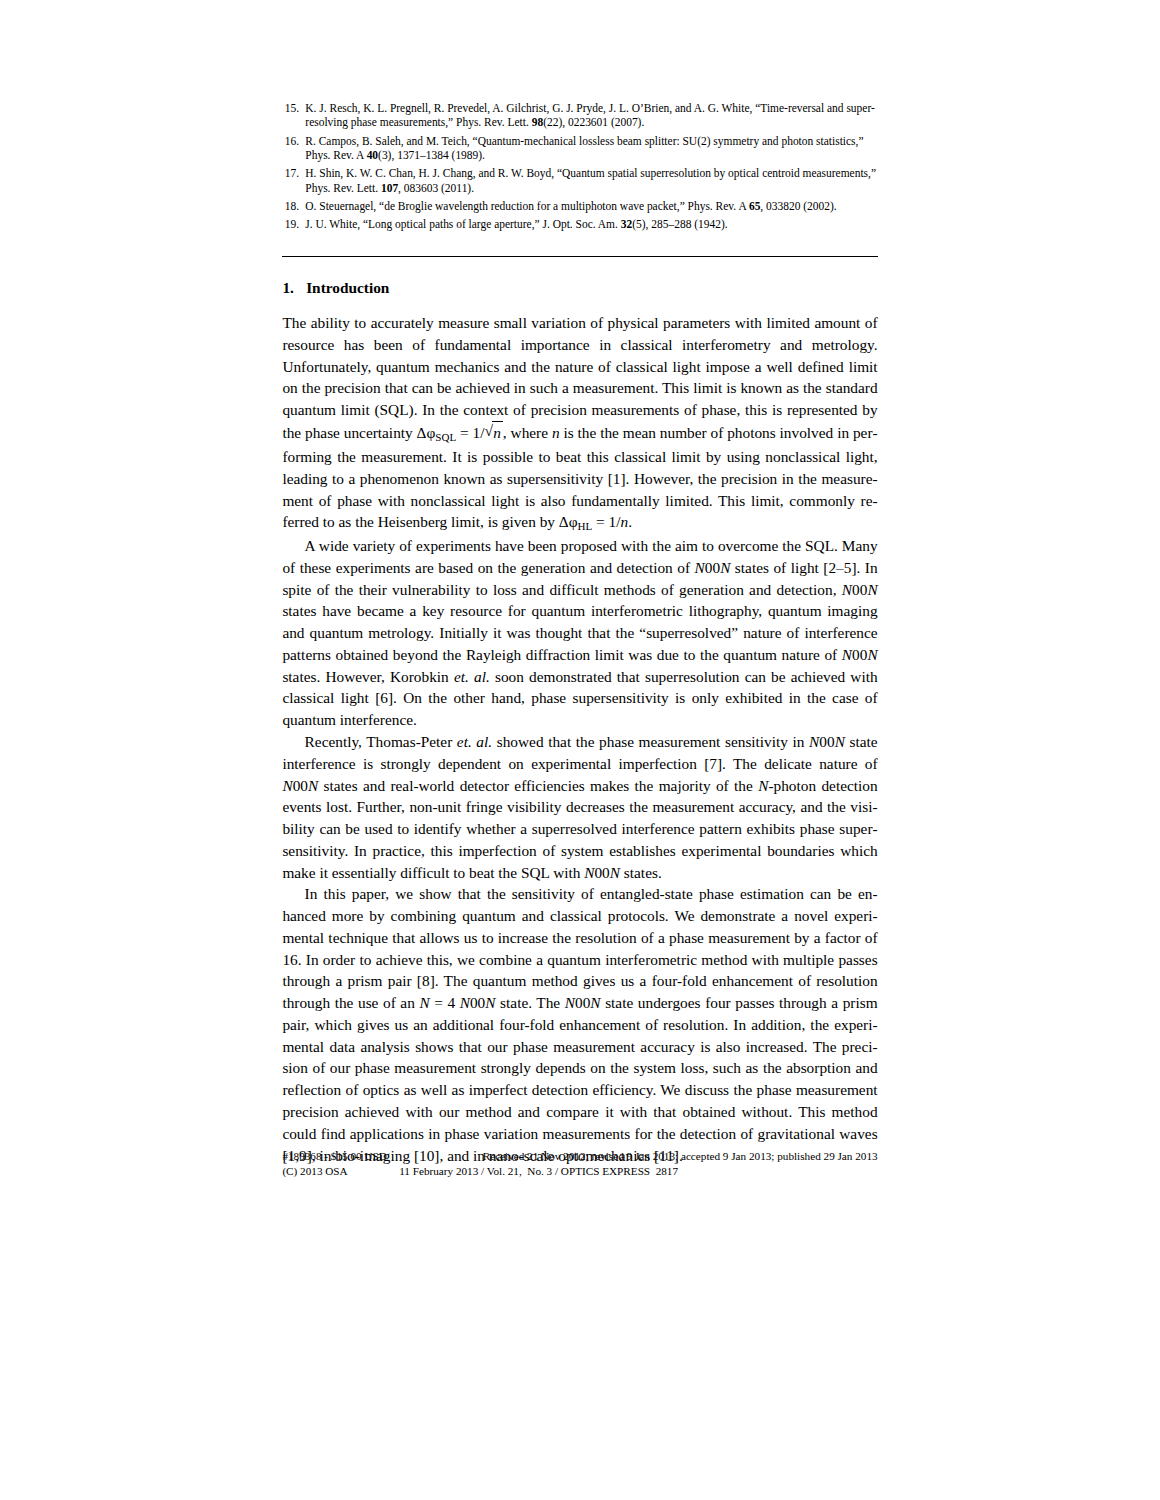15. K. J. Resch, K. L. Pregnell, R. Prevedel, A. Gilchrist, G. J. Pryde, J. L. O’Brien, and A. G. White, “Time-reversal and super-resolving phase measurements,” Phys. Rev. Lett. 98(22), 0223601 (2007).
16. R. Campos, B. Saleh, and M. Teich, “Quantum-mechanical lossless beam splitter: SU(2) symmetry and photon statistics,” Phys. Rev. A 40(3), 1371–1384 (1989).
17. H. Shin, K. W. C. Chan, H. J. Chang, and R. W. Boyd, “Quantum spatial superresolution by optical centroid measurements,” Phys. Rev. Lett. 107, 083603 (2011).
18. O. Steuernagel, “de Broglie wavelength reduction for a multiphoton wave packet,” Phys. Rev. A 65, 033820 (2002).
19. J. U. White, “Long optical paths of large aperture,” J. Opt. Soc. Am. 32(5), 285–288 (1942).
1. Introduction
The ability to accurately measure small variation of physical parameters with limited amount of resource has been of fundamental importance in classical interferometry and metrology. Unfortunately, quantum mechanics and the nature of classical light impose a well defined limit on the precision that can be achieved in such a measurement. This limit is known as the standard quantum limit (SQL). In the context of precision measurements of phase, this is represented by the phase uncertainty ΔφSQL = 1/n, where n is the the mean number of photons involved in performing the measurement. It is possible to beat this classical limit by using nonclassical light, leading to a phenomenon known as supersensitivity [1]. However, the precision in the measurement of phase with nonclassical light is also fundamentally limited. This limit, commonly referred to as the Heisenberg limit, is given by ΔφHL = 1/n.
A wide variety of experiments have been proposed with the aim to overcome the SQL. Many of these experiments are based on the generation and detection of N00N states of light [2–5]. In spite of the their vulnerability to loss and difficult methods of generation and detection, N00N states have became a key resource for quantum interferometric lithography, quantum imaging and quantum metrology. Initially it was thought that the “superresolved” nature of interference patterns obtained beyond the Rayleigh diffraction limit was due to the quantum nature of N00N states. However, Korobkin et. al. soon demonstrated that superresolution can be achieved with classical light [6]. On the other hand, phase supersensitivity is only exhibited in the case of quantum interference.
Recently, Thomas-Peter et. al. showed that the phase measurement sensitivity in N00N state interference is strongly dependent on experimental imperfection [7]. The delicate nature of N00N states and real-world detector efficiencies makes the majority of the N-photon detection events lost. Further, non-unit fringe visibility decreases the measurement accuracy, and the visibility can be used to identify whether a superresolved interference pattern exhibits phase supersensitivity. In practice, this imperfection of system establishes experimental boundaries which make it essentially difficult to beat the SQL with N00N states.
In this paper, we show that the sensitivity of entangled-state phase estimation can be enhanced more by combining quantum and classical protocols. We demonstrate a novel experimental technique that allows us to increase the resolution of a phase measurement by a factor of 16. In order to achieve this, we combine a quantum interferometric method with multiple passes through a prism pair [8]. The quantum method gives us a four-fold enhancement of resolution through the use of an N = 4 N00N state. The N00N state undergoes four passes through a prism pair, which gives us an additional four-fold enhancement of resolution. In addition, the experimental data analysis shows that our phase measurement accuracy is also increased. The precision of our phase measurement strongly depends on the system loss, such as the absorption and reflection of optics as well as imperfect detection efficiency. We discuss the phase measurement precision achieved with our method and compare it with that obtained without. This method could find applications in phase variation measurements for the detection of gravitational waves [1,9], in bio-imaging [10], and in nano-scale optomechanics [11].
#180368 - $15.00 USD Received 21 Nov 2012; revised 9 Jan 2013; accepted 9 Jan 2013; published 29 Jan 2013
(C) 2013 OSA 11 February 2013 / Vol. 21, No. 3 / OPTICS EXPRESS 2817